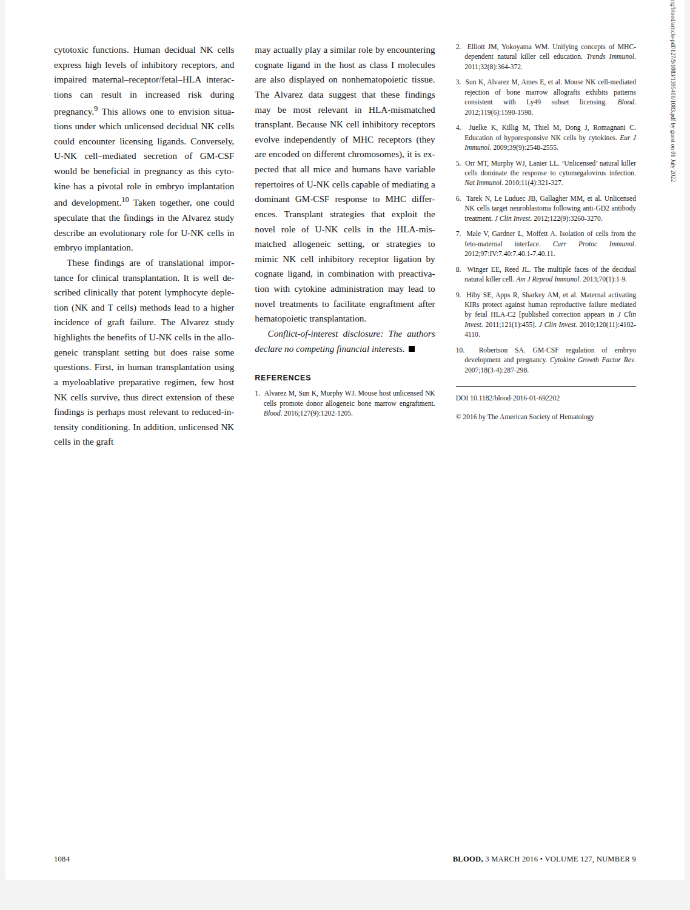Downloaded from http://ashpublications.org/blood/article-pdf/127/9/1083/1395406/1083.pdf by guest on 01 July 2022
cytotoxic functions. Human decidual NK cells express high levels of inhibitory receptors, and impaired maternal–receptor/fetal–HLA interactions can result in increased risk during pregnancy.9 This allows one to envision situations under which unlicensed decidual NK cells could encounter licensing ligands. Conversely, U-NK cell–mediated secretion of GM-CSF would be beneficial in pregnancy as this cytokine has a pivotal role in embryo implantation and development.10 Taken together, one could speculate that the findings in the Alvarez study describe an evolutionary role for U-NK cells in embryo implantation.
These findings are of translational importance for clinical transplantation. It is well described clinically that potent lymphocyte depletion (NK and T cells) methods lead to a higher incidence of graft failure. The Alvarez study highlights the benefits of U-NK cells in the allogeneic transplant setting but does raise some questions. First, in human transplantation using a myeloablative preparative regimen, few host NK cells survive, thus direct extension of these findings is perhaps most relevant to reduced-intensity conditioning. In addition, unlicensed NK cells in the graft
may actually play a similar role by encountering cognate ligand in the host as class I molecules are also displayed on nonhematopoietic tissue. The Alvarez data suggest that these findings may be most relevant in HLA-mismatched transplant. Because NK cell inhibitory receptors evolve independently of MHC receptors (they are encoded on different chromosomes), it is expected that all mice and humans have variable repertoires of U-NK cells capable of mediating a dominant GM-CSF response to MHC differences. Transplant strategies that exploit the novel role of U-NK cells in the HLA-mismatched allogeneic setting, or strategies to mimic NK cell inhibitory receptor ligation by cognate ligand, in combination with preactivation with cytokine administration may lead to novel treatments to facilitate engraftment after hematopoietic transplantation.
Conflict-of-interest disclosure: The authors declare no competing financial interests.
REFERENCES
Alvarez M, Sun K, Murphy WJ. Mouse host unlicensed NK cells promote donor allogeneic bone marrow engraftment. Blood. 2016;127(9):1202-1205.
Elliott JM, Yokoyama WM. Unifying concepts of MHC-dependent natural killer cell education. Trends Immunol. 2011;32(8):364-372.
Sun K, Alvarez M, Ames E, et al. Mouse NK cell-mediated rejection of bone marrow allografts exhibits patterns consistent with Ly49 subset licensing. Blood. 2012;119(6):1590-1598.
Juelke K, Killig M, Thiel M, Dong J, Romagnani C. Education of hyporesponsive NK cells by cytokines. Eur J Immunol. 2009;39(9):2548-2555.
Orr MT, Murphy WJ, Lanier LL. ‘Unlicensed’ natural killer cells dominate the response to cytomegalovirus infection. Nat Immunol. 2010;11(4):321-327.
Tarek N, Le Luduec JB, Gallagher MM, et al. Unlicensed NK cells target neuroblastoma following anti-GD2 antibody treatment. J Clin Invest. 2012;122(9):3260-3270.
Male V, Gardner L, Moffett A. Isolation of cells from the feto-maternal interface. Curr Protoc Immunol. 2012;97:IV:7.40:7.40.1-7.40.11.
Winger EE, Reed JL. The multiple faces of the decidual natural killer cell. Am J Reprod Immunol. 2013;70(1):1-9.
Hiby SE, Apps R, Sharkey AM, et al. Maternal activating KIRs protect against human reproductive failure mediated by fetal HLA-C2 [published correction appears in J Clin Invest. 2011;121(1):455]. J Clin Invest. 2010;120(11):4102-4110.
Robertson SA. GM-CSF regulation of embryo development and pregnancy. Cytokine Growth Factor Rev. 2007;18(3-4):287-298.
DOI 10.1182/blood-2016-01-692202
© 2016 by The American Society of Hematology
1084
BLOOD, 3 MARCH 2016 • VOLUME 127, NUMBER 9